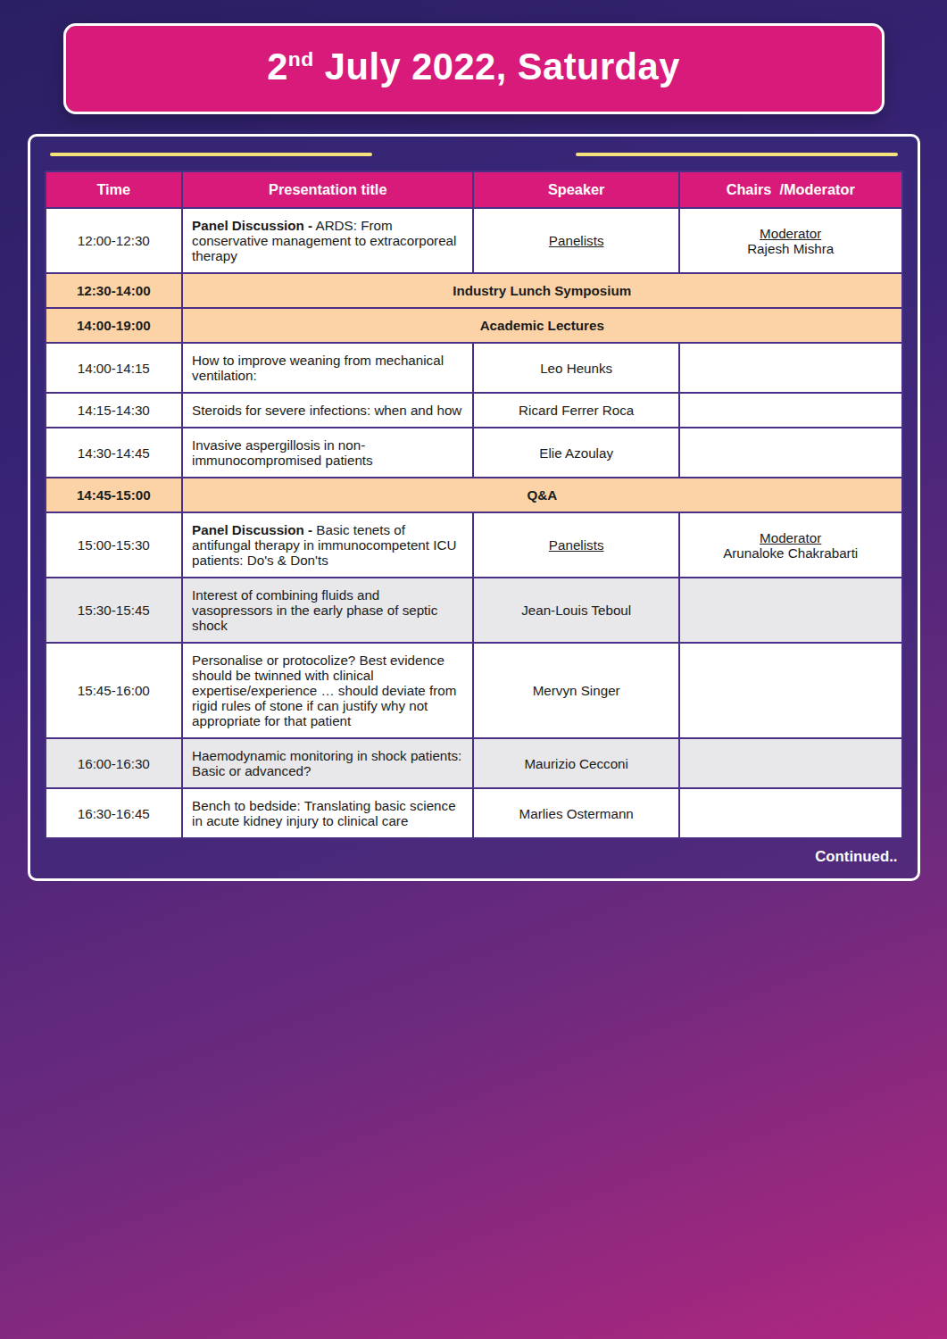2nd July 2022, Saturday
| Time | Presentation title | Speaker | Chairs /Moderator |
| --- | --- | --- | --- |
| 12:00-12:30 | Panel Discussion - ARDS: From conservative management to extracorporeal therapy | Panelists | Moderator Rajesh Mishra |
| 12:30-14:00 | Industry Lunch Symposium |
| 14:00-19:00 | Academic Lectures |
| 14:00-14:15 | How to improve weaning from mechanical ventilation: | Leo Heunks | |
| 14:15-14:30 | Steroids for severe infections: when and how | Ricard Ferrer Roca | |
| 14:30-14:45 | Invasive aspergillosis in non-immunocompromised patients | Elie Azoulay | |
| 14:45-15:00 | Q&A |
| 15:00-15:30 | Panel Discussion - Basic tenets of antifungal therapy in immunocompetent ICU patients: Do's & Don'ts | Panelists | Moderator Arunaloke Chakrabarti |
| 15:30-15:45 | Interest of combining fluids and vasopressors in the early phase of septic shock | Jean-Louis Teboul | |
| 15:45-16:00 | Personalise or protocolize? Best evidence should be twinned with clinical expertise/experience … should deviate from rigid rules of stone if can justify why not appropriate for that patient | Mervyn Singer | |
| 16:00-16:30 | Haemodynamic monitoring in shock patients: Basic or advanced? | Maurizio Cecconi | |
| 16:30-16:45 | Bench to bedside: Translating basic science in acute kidney injury to clinical care | Marlies Ostermann | |
Continued..